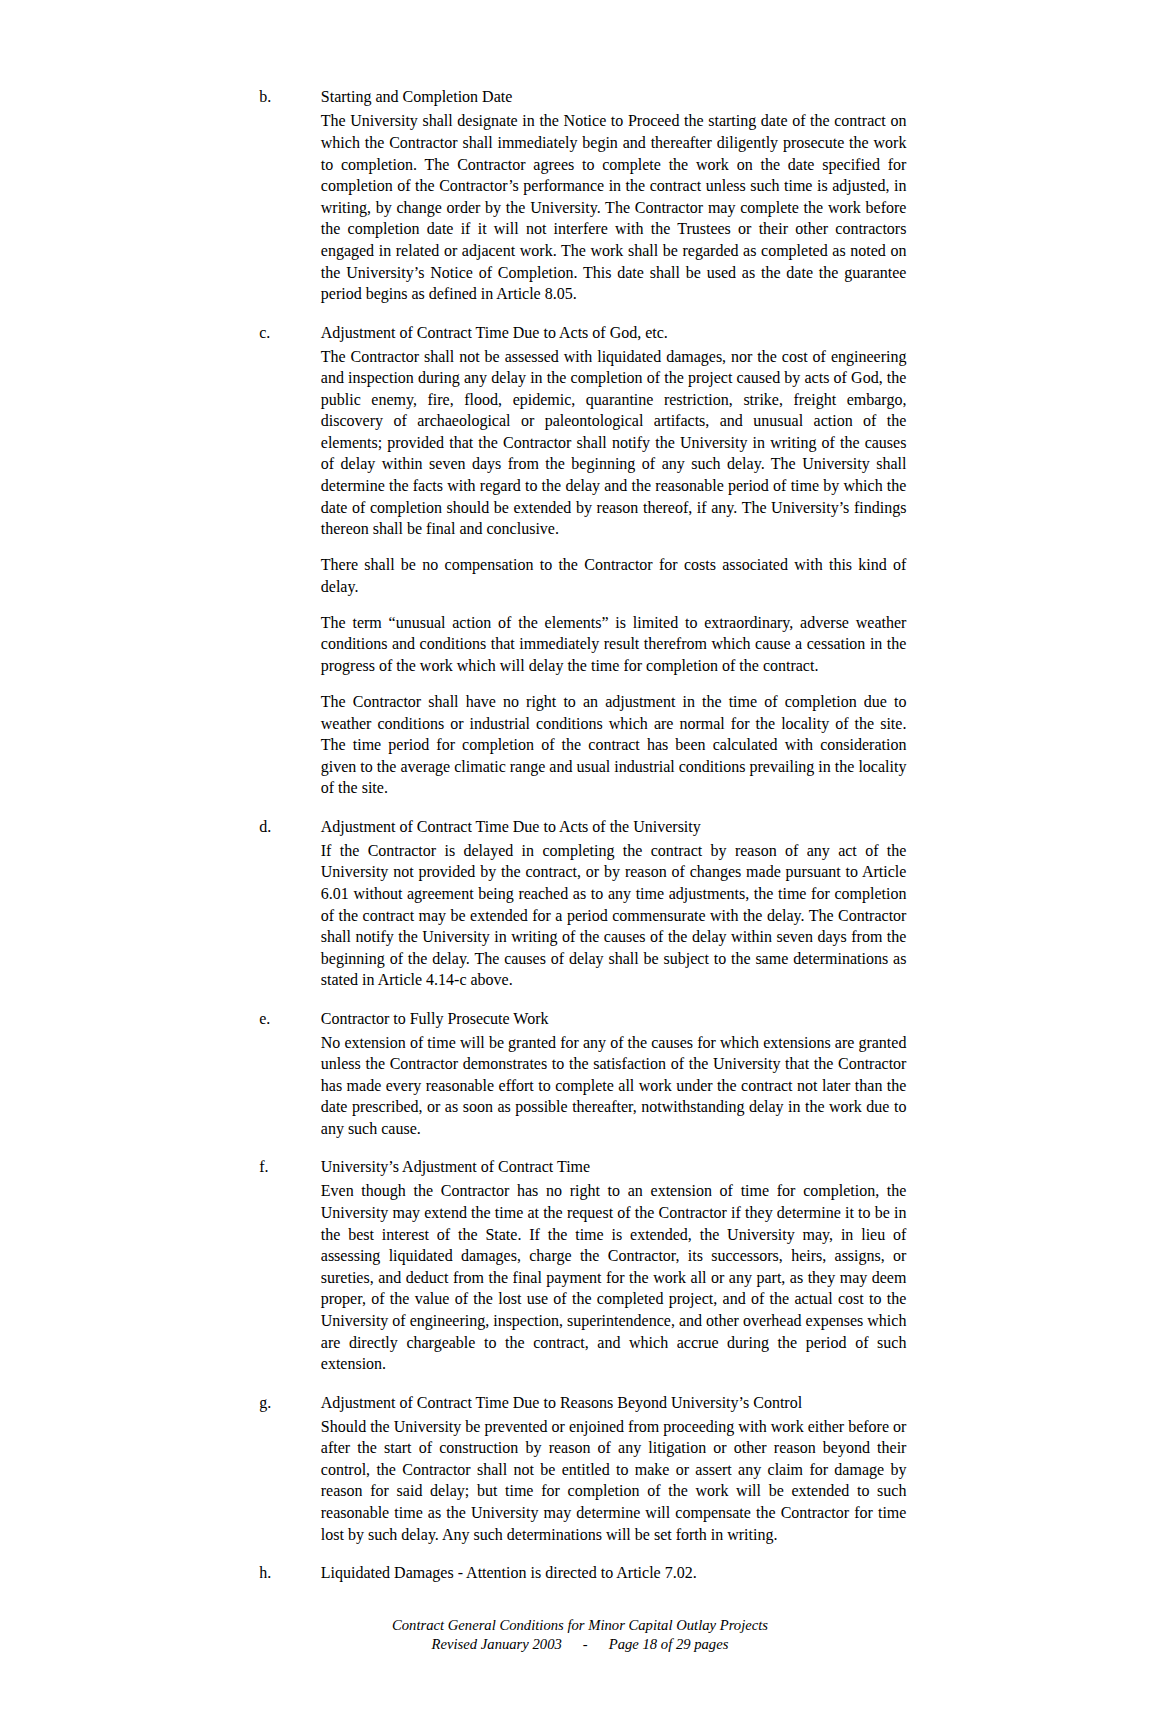b.
Starting and Completion Date
The University shall designate in the Notice to Proceed the starting date of the contract on which the Contractor shall immediately begin and thereafter diligently prosecute the work to completion. The Contractor agrees to complete the work on the date specified for completion of the Contractor’s performance in the contract unless such time is adjusted, in writing, by change order by the University. The Contractor may complete the work before the completion date if it will not interfere with the Trustees or their other contractors engaged in related or adjacent work. The work shall be regarded as completed as noted on the University’s Notice of Completion. This date shall be used as the date the guarantee period begins as defined in Article 8.05.
c.
Adjustment of Contract Time Due to Acts of God, etc.
The Contractor shall not be assessed with liquidated damages, nor the cost of engineering and inspection during any delay in the completion of the project caused by acts of God, the public enemy, fire, flood, epidemic, quarantine restriction, strike, freight embargo, discovery of archaeological or paleontological artifacts, and unusual action of the elements; provided that the Contractor shall notify the University in writing of the causes of delay within seven days from the beginning of any such delay. The University shall determine the facts with regard to the delay and the reasonable period of time by which the date of completion should be extended by reason thereof, if any. The University’s findings thereon shall be final and conclusive.
There shall be no compensation to the Contractor for costs associated with this kind of delay.
The term “unusual action of the elements” is limited to extraordinary, adverse weather conditions and conditions that immediately result therefrom which cause a cessation in the progress of the work which will delay the time for completion of the contract.
The Contractor shall have no right to an adjustment in the time of completion due to weather conditions or industrial conditions which are normal for the locality of the site. The time period for completion of the contract has been calculated with consideration given to the average climatic range and usual industrial conditions prevailing in the locality of the site.
d.
Adjustment of Contract Time Due to Acts of the University
If the Contractor is delayed in completing the contract by reason of any act of the University not provided by the contract, or by reason of changes made pursuant to Article 6.01 without agreement being reached as to any time adjustments, the time for completion of the contract may be extended for a period commensurate with the delay. The Contractor shall notify the University in writing of the causes of the delay within seven days from the beginning of the delay. The causes of delay shall be subject to the same determinations as stated in Article 4.14-c above.
e.
Contractor to Fully Prosecute Work
No extension of time will be granted for any of the causes for which extensions are granted unless the Contractor demonstrates to the satisfaction of the University that the Contractor has made every reasonable effort to complete all work under the contract not later than the date prescribed, or as soon as possible thereafter, notwithstanding delay in the work due to any such cause.
f.
University’s Adjustment of Contract Time
Even though the Contractor has no right to an extension of time for completion, the University may extend the time at the request of the Contractor if they determine it to be in the best interest of the State. If the time is extended, the University may, in lieu of assessing liquidated damages, charge the Contractor, its successors, heirs, assigns, or sureties, and deduct from the final payment for the work all or any part, as they may deem proper, of the value of the lost use of the completed project, and of the actual cost to the University of engineering, inspection, superintendence, and other overhead expenses which are directly chargeable to the contract, and which accrue during the period of such extension.
g.
Adjustment of Contract Time Due to Reasons Beyond University’s Control
Should the University be prevented or enjoined from proceeding with work either before or after the start of construction by reason of any litigation or other reason beyond their control, the Contractor shall not be entitled to make or assert any claim for damage by reason for said delay; but time for completion of the work will be extended to such reasonable time as the University may determine will compensate the Contractor for time lost by such delay. Any such determinations will be set forth in writing.
h.
Liquidated Damages - Attention is directed to Article 7.02.
Contract General Conditions for Minor Capital Outlay Projects Revised January 2003-Page 18 of 29 pages